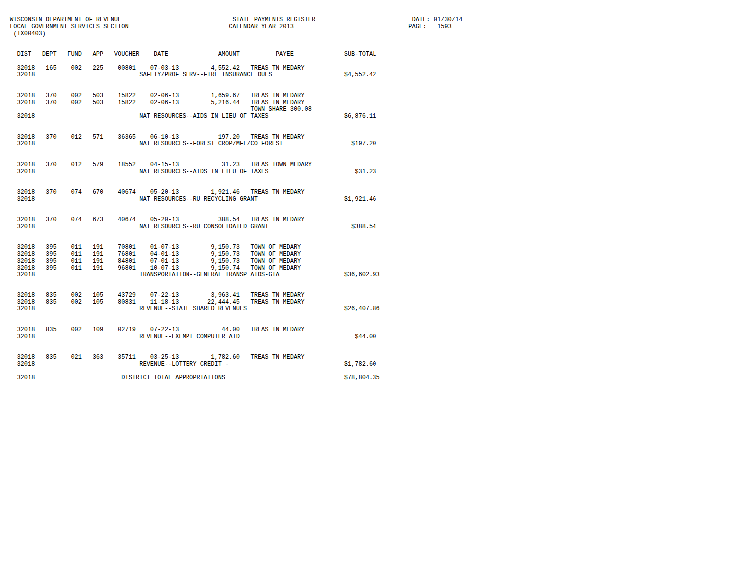WISCONSIN DEPARTMENT OF REVENUE STATE PAYMENTS REGISTER DATE: 01/30/14 LOCAL GOVERNMENT SERVICES SECTION CALENDAR YEAR 2013 PAGE: 1593 (TX00403) DIST DEPT FUND APP VOUCHER DATE AMOUNT PAYEE SUB-TOTAL 32018 165 002 225 00801 07-03-13 4,552.42 TREAS TN MEDARY 32018 SAFETY/PROF SERV--FIRE INSURANCE DUES $4,552.42 32018 370 002 503 15822 02-06-13 1,659.67 TREAS TN MEDARY 32018 370 002 503 15822 02-06-13 5,216.44 TREAS TN MEDARY TOWN SHARE 300.08 32018 NAT RESOURCES--AIDS IN LIEU OF TAXES $6,876.11 32018 370 012 571 36365 06-10-13 197.20 TREAS TN MEDARY 32018 NAT RESOURCES--FOREST CROP/MFL/CO FOREST $197.20 32018 370 012 579 18552 04-15-13 31.23 TREAS TOWN MEDARY 32018 NAT RESOURCES--AIDS IN LIEU OF TAXES $31.23 32018 370 074 670 40674 05-20-13 1,921.46 TREAS TN MEDARY 32018 NAT RESOURCES--RU RECYCLING GRANT $1,921.46 32018 370 074 673 40674 05-20-13 388.54 TREAS TN MEDARY 32018 NAT RESOURCES--RU CONSOLIDATED GRANT $388.54 32018 395 011 191 70801 01-07-13 9,150.73 TOWN OF MEDARY 32018 395 011 191 76801 04-01-13 9,150.73 TOWN OF MEDARY 32018 395 011 191 84801 07-01-13 9,150.73 TOWN OF MEDARY 32018 395 011 191 96801 10-07-13 9,150.74 TOWN OF MEDARY 32018 TRANSPORTATION--GENERAL TRANSP AIDS-GTA $36,602.93 32018 835 002 105 43729 07-22-13 3,963.41 TREAS TN MEDARY 32018 835 002 105 80831 11-18-13 22,444.45 TREAS TN MEDARY 32018 REVENUE--STATE SHARED REVENUES $26,407.86 32018 835 002 109 02719 07-22-13 44.00 TREAS TN MEDARY 32018 REVENUE--EXEMPT COMPUTER AID $44.00 32018 835 021 363 35711 03-25-13 1,782.60 TREAS TN MEDARY 32018 REVENUE--LOTTERY CREDIT - $1,782.60 32018 DISTRICT TOTAL APPROPRIATIONS $78,804.35